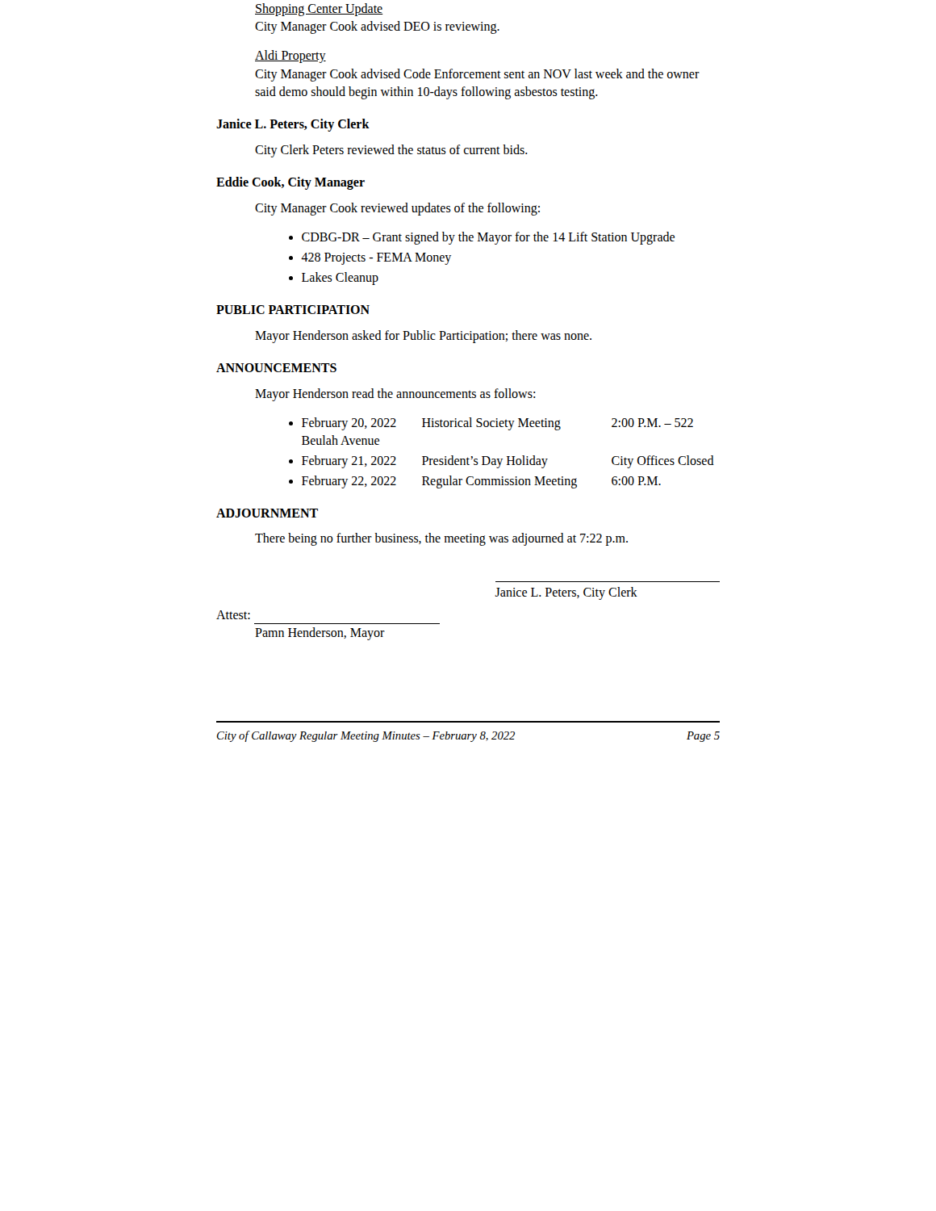Shopping Center Update
City Manager Cook advised DEO is reviewing.
Aldi Property
City Manager Cook advised Code Enforcement sent an NOV last week and the owner said demo should begin within 10-days following asbestos testing.
Janice L. Peters, City Clerk
City Clerk Peters reviewed the status of current bids.
Eddie Cook, City Manager
City Manager Cook reviewed updates of the following:
CDBG-DR – Grant signed by the Mayor for the 14 Lift Station Upgrade
428 Projects - FEMA Money
Lakes Cleanup
PUBLIC PARTICIPATION
Mayor Henderson asked for Public Participation; there was none.
ANNOUNCEMENTS
Mayor Henderson read the announcements as follows:
February 20, 2022 Historical Society Meeting 2:00 P.M. – 522 Beulah Avenue
February 21, 2022 President’s Day Holiday City Offices Closed
February 22, 2022 Regular Commission Meeting 6:00 P.M.
ADJOURNMENT
There being no further business, the meeting was adjourned at 7:22 p.m.
Janice L. Peters, City Clerk
Attest:
Pamn Henderson, Mayor
City of Callaway Regular Meeting Minutes – February 8, 2022
Page 5